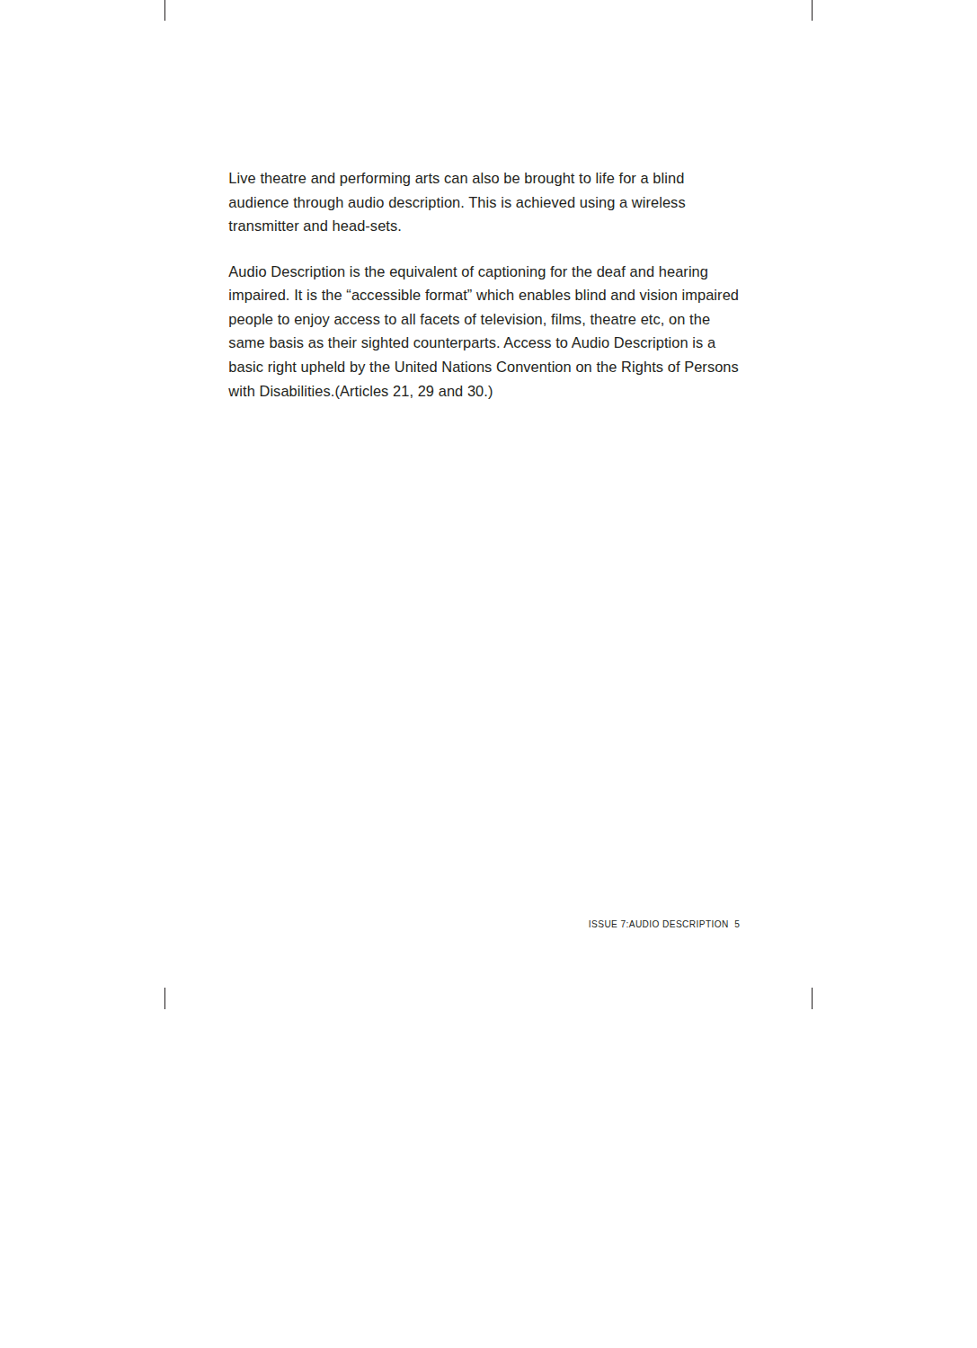Live theatre and performing arts can also be brought to life for a blind audience through audio description. This is achieved using a wireless transmitter and head-sets.
Audio Description is the equivalent of captioning for the deaf and hearing impaired. It is the “accessible format” which enables blind and vision impaired people to enjoy access to all facets of television, films, theatre etc, on the same basis as their sighted counterparts. Access to Audio Description is a basic right upheld by the United Nations Convention on the Rights of Persons with Disabilities.(Articles 21, 29 and 30.)
ISSUE 7:AUDIO DESCRIPTION 5